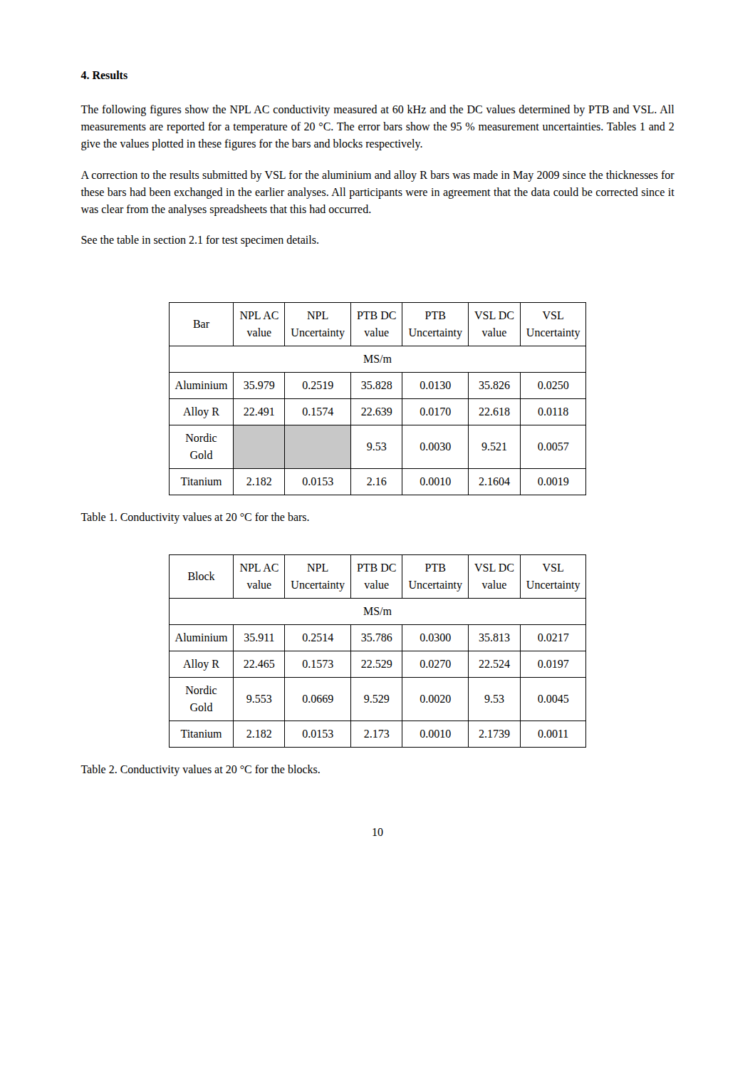4. Results
The following figures show the NPL AC conductivity measured at 60 kHz and the DC values determined by PTB and VSL. All measurements are reported for a temperature of 20 °C. The error bars show the 95 % measurement uncertainties. Tables 1 and 2 give the values plotted in these figures for the bars and blocks respectively.
A correction to the results submitted by VSL for the aluminium and alloy R bars was made in May 2009 since the thicknesses for these bars had been exchanged in the earlier analyses. All participants were in agreement that the data could be corrected since it was clear from the analyses spreadsheets that this had occurred.
See the table in section 2.1 for test specimen details.
| Bar | NPL AC value | NPL Uncertainty | PTB DC value | PTB Uncertainty | VSL DC value | VSL Uncertainty |
| MS/m |
| Aluminium | 35.979 | 0.2519 | 35.828 | 0.0130 | 35.826 | 0.0250 |
| Alloy R | 22.491 | 0.1574 | 22.639 | 0.0170 | 22.618 | 0.0118 |
| Nordic Gold | | | 9.53 | 0.0030 | 9.521 | 0.0057 |
| Titanium | 2.182 | 0.0153 | 2.16 | 0.0010 | 2.1604 | 0.0019 |
Table 1. Conductivity values at 20 °C for the bars.
| Block | NPL AC value | NPL Uncertainty | PTB DC value | PTB Uncertainty | VSL DC value | VSL Uncertainty |
| MS/m |
| Aluminium | 35.911 | 0.2514 | 35.786 | 0.0300 | 35.813 | 0.0217 |
| Alloy R | 22.465 | 0.1573 | 22.529 | 0.0270 | 22.524 | 0.0197 |
| Nordic Gold | 9.553 | 0.0669 | 9.529 | 0.0020 | 9.53 | 0.0045 |
| Titanium | 2.182 | 0.0153 | 2.173 | 0.0010 | 2.1739 | 0.0011 |
Table 2. Conductivity values at 20 °C for the blocks.
10